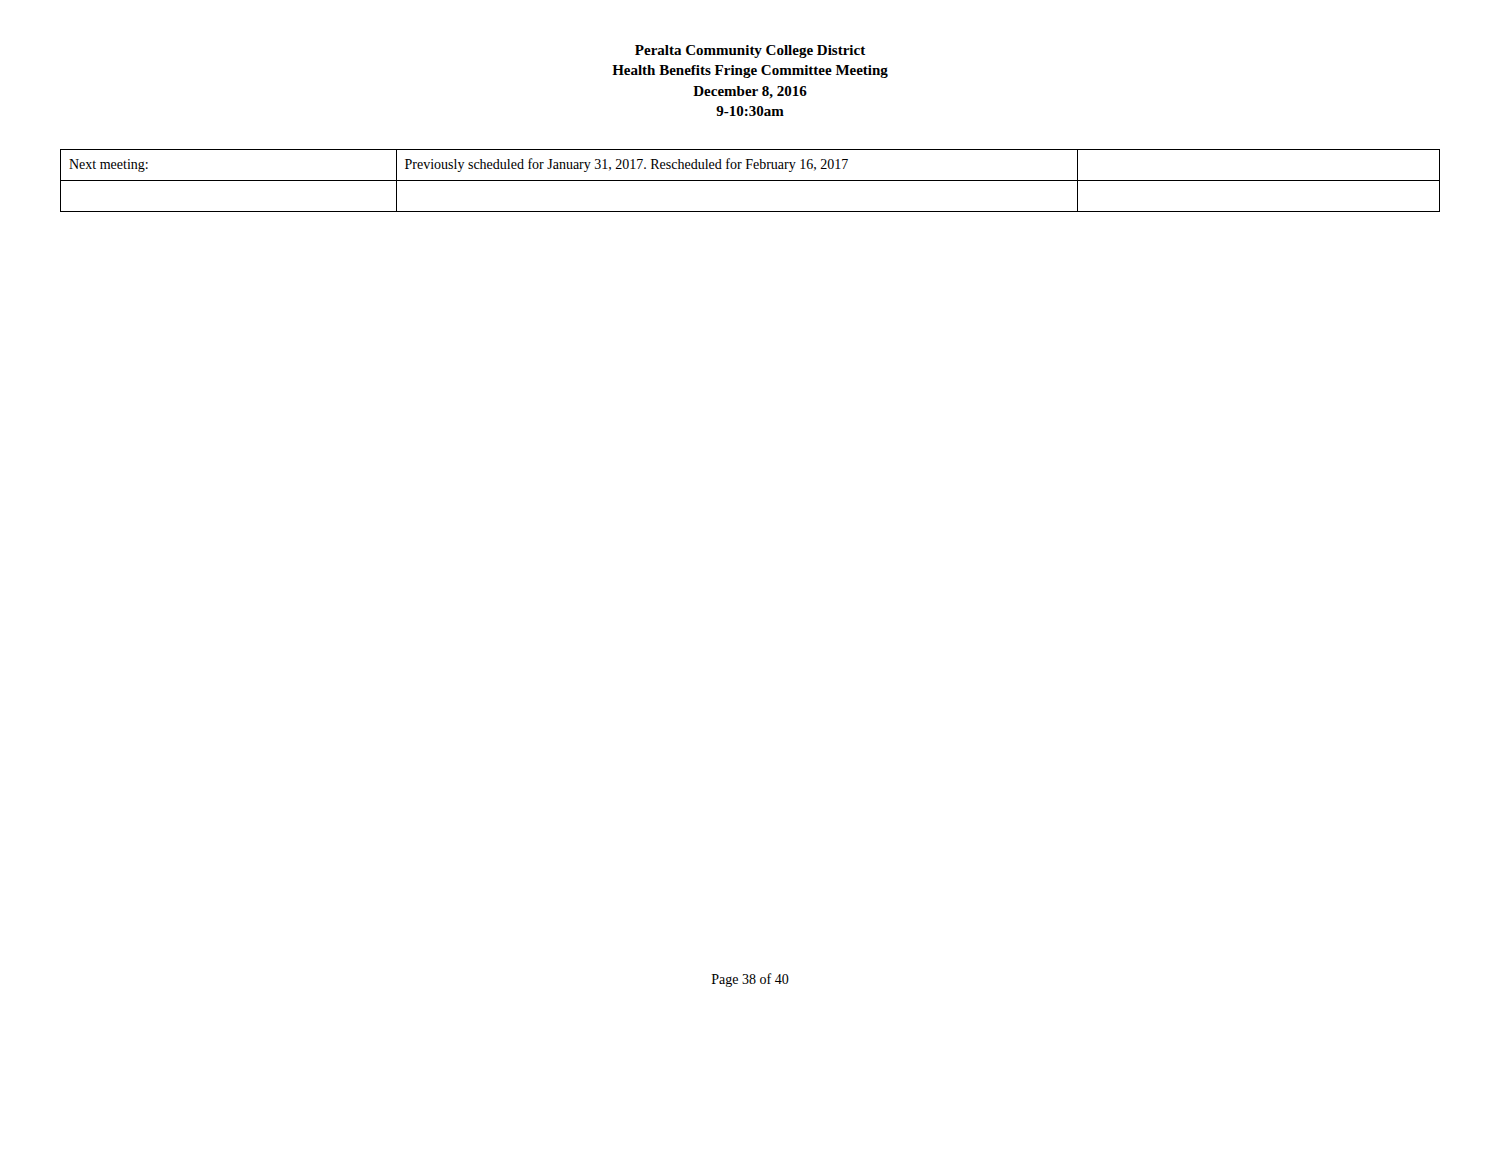Peralta Community College District
Health Benefits Fringe Committee Meeting
December 8, 2016
9-10:30am
| Next meeting: | Previously scheduled for January 31, 2017. Rescheduled for February 16, 2017 | |
Page 38 of 40